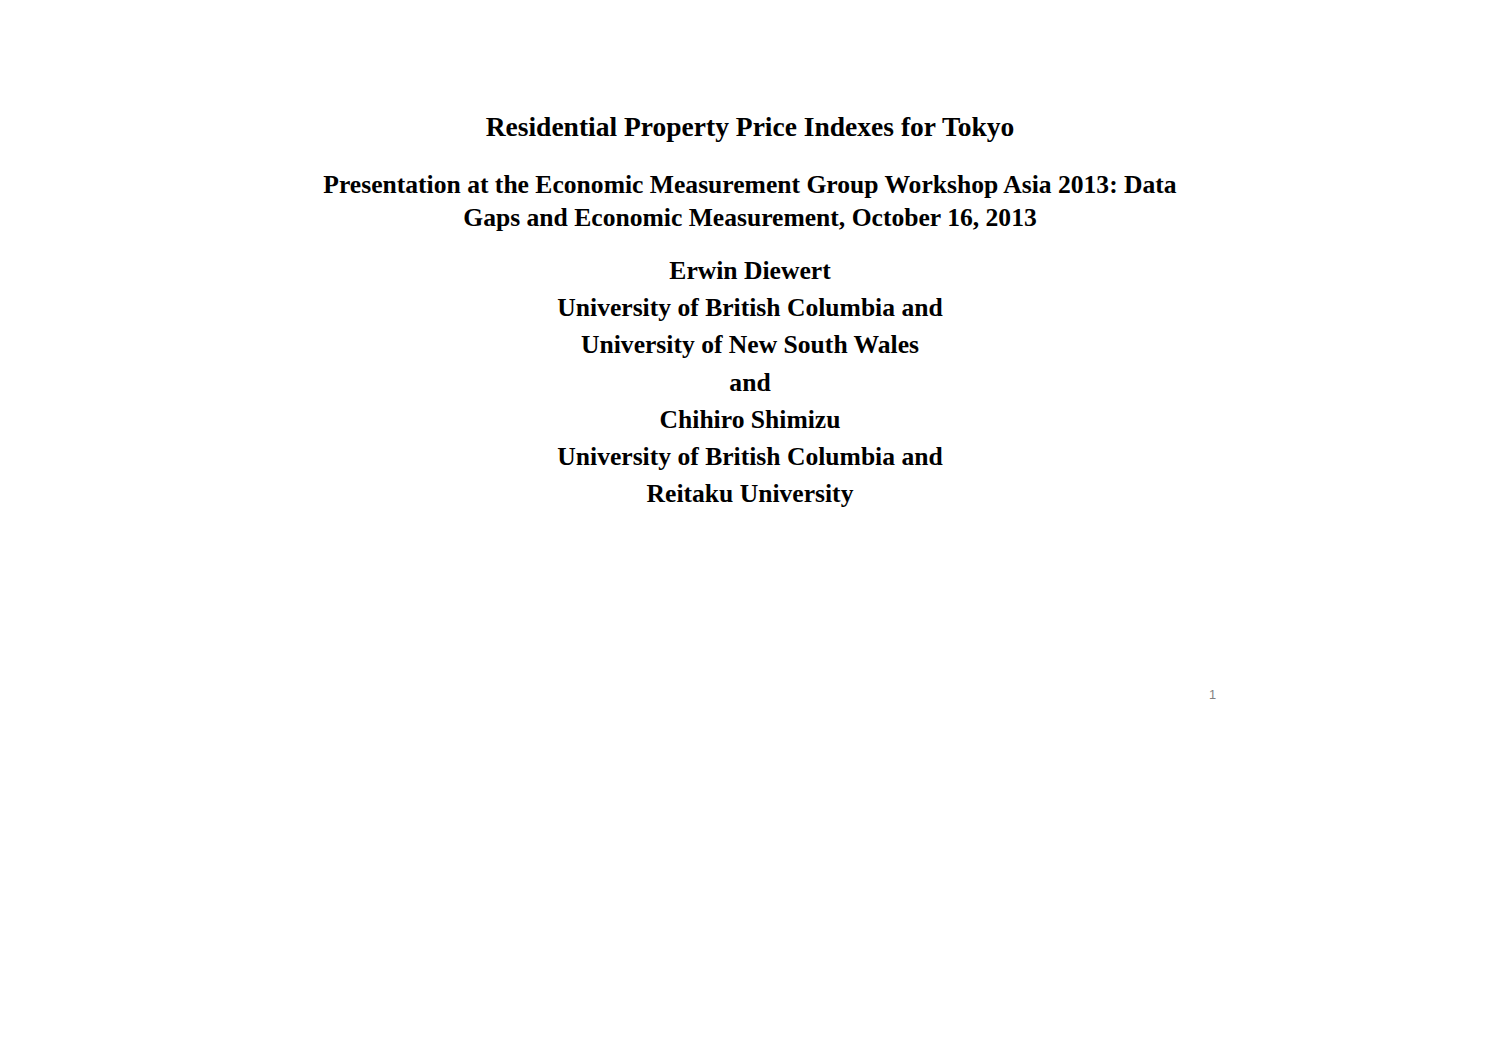Residential Property Price Indexes for Tokyo
Presentation at the Economic Measurement Group Workshop Asia 2013: Data Gaps and Economic Measurement, October 16, 2013
Erwin Diewert
University of British Columbia and
University of New South Wales
and
Chihiro Shimizu
University of British Columbia and
Reitaku University
1